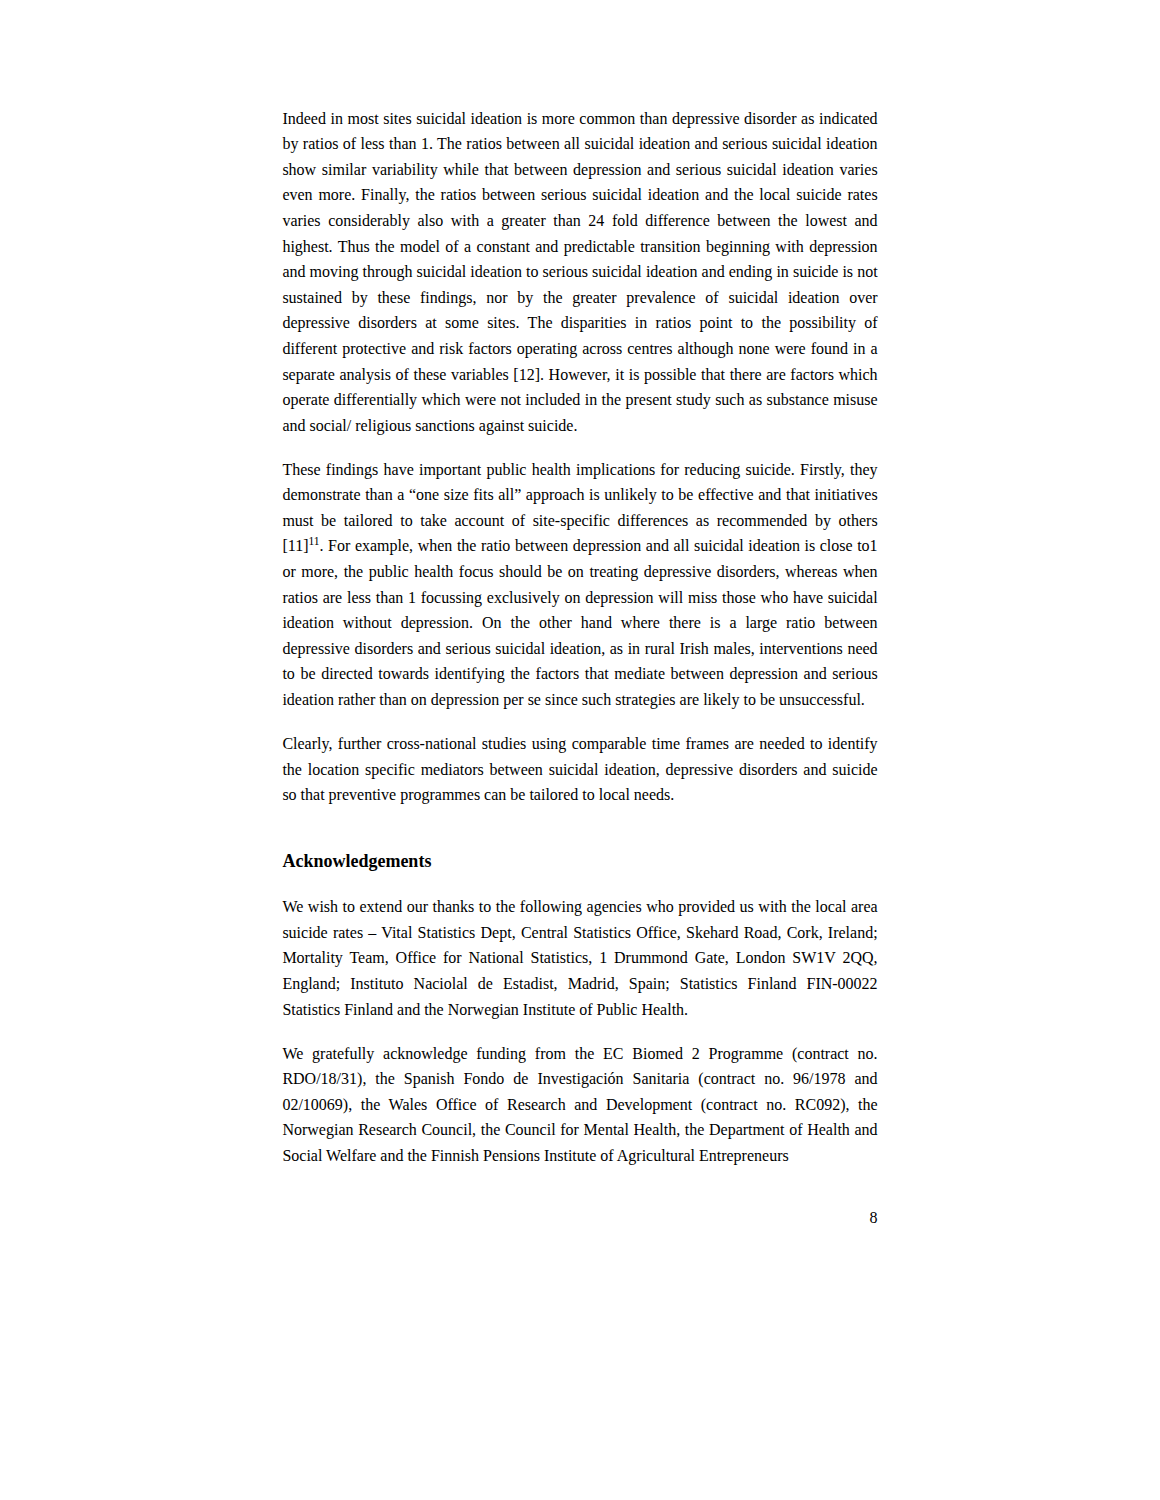Indeed in most sites suicidal ideation is more common than depressive disorder as indicated by ratios of less than 1. The ratios between all suicidal ideation and serious suicidal ideation show similar variability while that between depression and serious suicidal ideation varies even more. Finally, the ratios between serious suicidal ideation and the local suicide rates varies considerably also with a greater than 24 fold difference between the lowest and highest. Thus the model of a constant and predictable transition beginning with depression and moving through suicidal ideation to serious suicidal ideation and ending in suicide is not sustained by these findings, nor by the greater prevalence of suicidal ideation over depressive disorders at some sites. The disparities in ratios point to the possibility of different protective and risk factors operating across centres although none were found in a separate analysis of these variables [12]. However, it is possible that there are factors which operate differentially which were not included in the present study such as substance misuse and social/ religious sanctions against suicide.
These findings have important public health implications for reducing suicide. Firstly, they demonstrate than a “one size fits all” approach is unlikely to be effective and that initiatives must be tailored to take account of site-specific differences as recommended by others [11]11. For example, when the ratio between depression and all suicidal ideation is close to1 or more, the public health focus should be on treating depressive disorders, whereas when ratios are less than 1 focussing exclusively on depression will miss those who have suicidal ideation without depression. On the other hand where there is a large ratio between depressive disorders and serious suicidal ideation, as in rural Irish males, interventions need to be directed towards identifying the factors that mediate between depression and serious ideation rather than on depression per se since such strategies are likely to be unsuccessful.
Clearly, further cross-national studies using comparable time frames are needed to identify the location specific mediators between suicidal ideation, depressive disorders and suicide so that preventive programmes can be tailored to local needs.
Acknowledgements
We wish to extend our thanks to the following agencies who provided us with the local area suicide rates – Vital Statistics Dept, Central Statistics Office, Skehard Road, Cork, Ireland; Mortality Team, Office for National Statistics, 1 Drummond Gate, London SW1V 2QQ, England; Instituto Naciolal de Estadist, Madrid, Spain; Statistics Finland FIN-00022 Statistics Finland and the Norwegian Institute of Public Health.
We gratefully acknowledge funding from the EC Biomed 2 Programme (contract no. RDO/18/31), the Spanish Fondo de Investigación Sanitaria (contract no. 96/1978 and 02/10069), the Wales Office of Research and Development (contract no. RC092), the Norwegian Research Council, the Council for Mental Health, the Department of Health and Social Welfare and the Finnish Pensions Institute of Agricultural Entrepreneurs
8